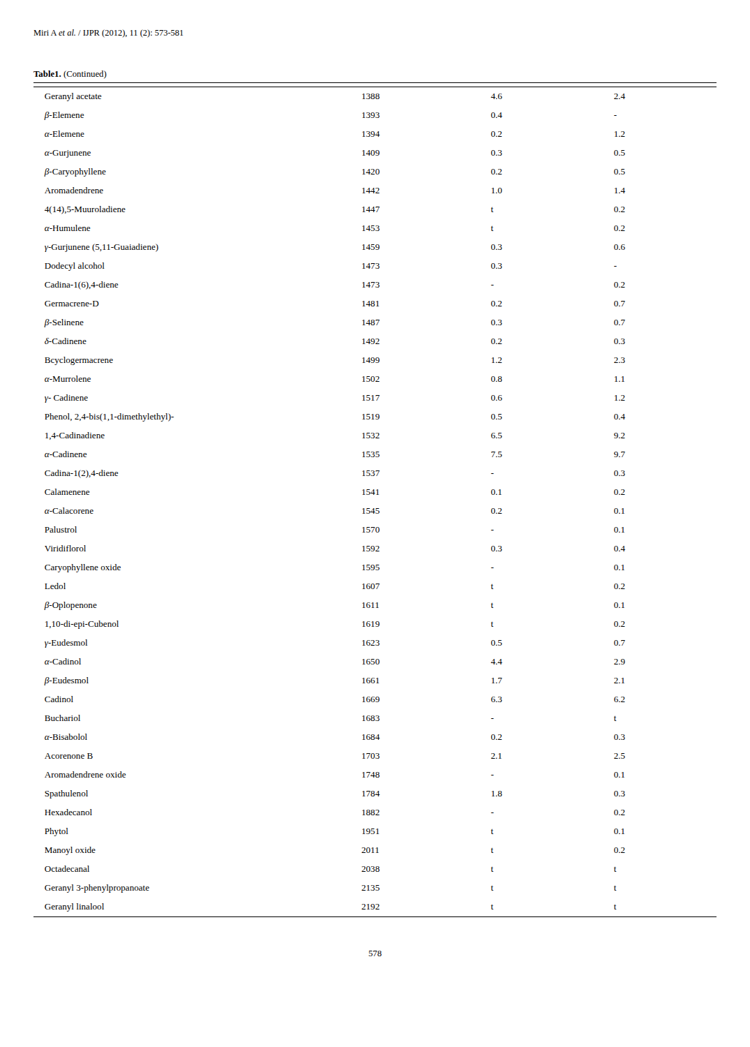Miri A et al. / IJPR (2012), 11 (2): 573-581
Table1. (Continued)
| Geranyl acetate | 1388 | 4.6 | 2.4 |
| β -Elemene | 1393 | 0.4 | - |
| α -Elemene | 1394 | 0.2 | 1.2 |
| α -Gurjunene | 1409 | 0.3 | 0.5 |
| β -Caryophyllene | 1420 | 0.2 | 0.5 |
| Aromadendrene | 1442 | 1.0 | 1.4 |
| 4(14),5-Muuroladiene | 1447 | t | 0.2 |
| α -Humulene | 1453 | t | 0.2 |
| γ -Gurjunene (5,11-Guaiadiene) | 1459 | 0.3 | 0.6 |
| Dodecyl alcohol | 1473 | 0.3 | - |
| Cadina-1(6),4-diene | 1473 | - | 0.2 |
| Germacrene-D | 1481 | 0.2 | 0.7 |
| β -Selinene | 1487 | 0.3 | 0.7 |
| δ -Cadinene | 1492 | 0.2 | 0.3 |
| Bcyclogermacrene | 1499 | 1.2 | 2.3 |
| α -Murrolene | 1502 | 0.8 | 1.1 |
| γ - Cadinene | 1517 | 0.6 | 1.2 |
| Phenol, 2,4-bis(1,1-dimethylethyl)- | 1519 | 0.5 | 0.4 |
| 1,4-Cadinadiene | 1532 | 6.5 | 9.2 |
| α -Cadinene | 1535 | 7.5 | 9.7 |
| Cadina-1(2),4-diene | 1537 | - | 0.3 |
| Calamenene | 1541 | 0.1 | 0.2 |
| α -Calacorene | 1545 | 0.2 | 0.1 |
| Palustrol | 1570 | - | 0.1 |
| Viridiflorol | 1592 | 0.3 | 0.4 |
| Caryophyllene oxide | 1595 | - | 0.1 |
| Ledol | 1607 | t | 0.2 |
| β -Oplopenone | 1611 | t | 0.1 |
| 1,10-di-epi-Cubenol | 1619 | t | 0.2 |
| γ -Eudesmol | 1623 | 0.5 | 0.7 |
| α -Cadinol | 1650 | 4.4 | 2.9 |
| β -Eudesmol | 1661 | 1.7 | 2.1 |
| Cadinol | 1669 | 6.3 | 6.2 |
| Buchariol | 1683 | - | t |
| α -Bisabolol | 1684 | 0.2 | 0.3 |
| Acorenone B | 1703 | 2.1 | 2.5 |
| Aromadendrene oxide | 1748 | - | 0.1 |
| Spathulenol | 1784 | 1.8 | 0.3 |
| Hexadecanol | 1882 | - | 0.2 |
| Phytol | 1951 | t | 0.1 |
| Manoyl oxide | 2011 | t | 0.2 |
| Octadecanal | 2038 | t | t |
| Geranyl 3-phenylpropanoate | 2135 | t | t |
| Geranyl linalool | 2192 | t | t |
578